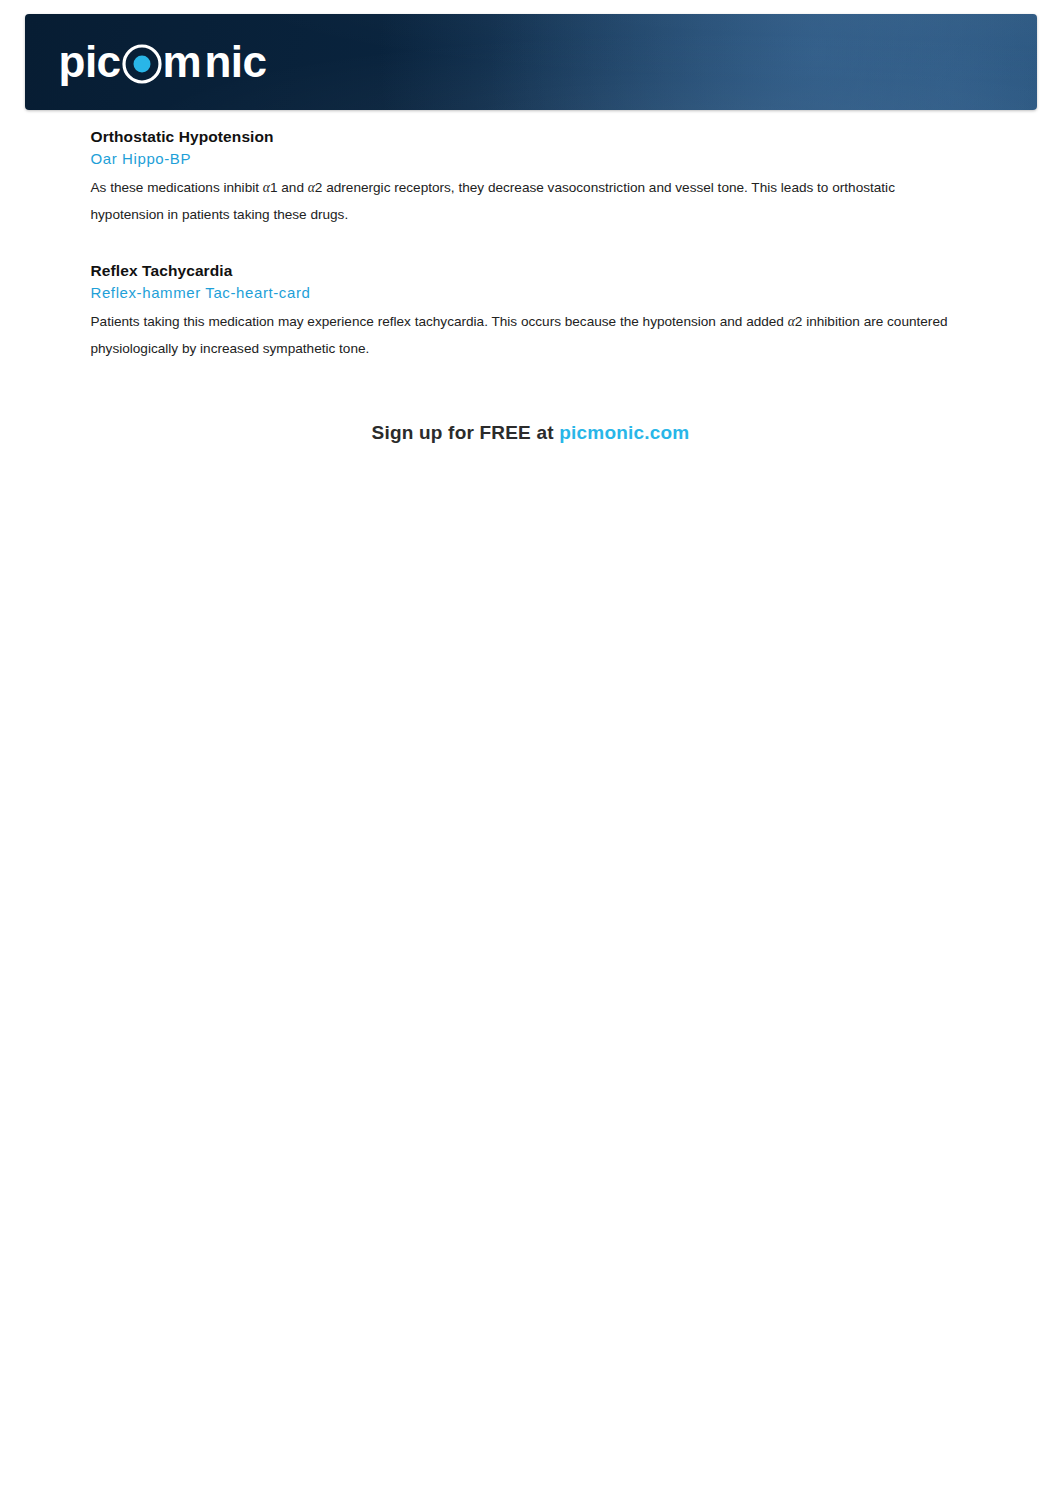pic m  nic
Orthostatic Hypotension
Oar Hippo-BP
As these medications inhibit α1 and α2 adrenergic receptors, they decrease vasoconstriction and vessel tone. This leads to orthostatic hypotension in patients taking these drugs.
Reflex Tachycardia
Reflex-hammer Tac-heart-card
Patients taking this medication may experience reflex tachycardia. This occurs because the hypotension and added α2 inhibition are countered physiologically by increased sympathetic tone.
Sign up for FREE at picmonic.com